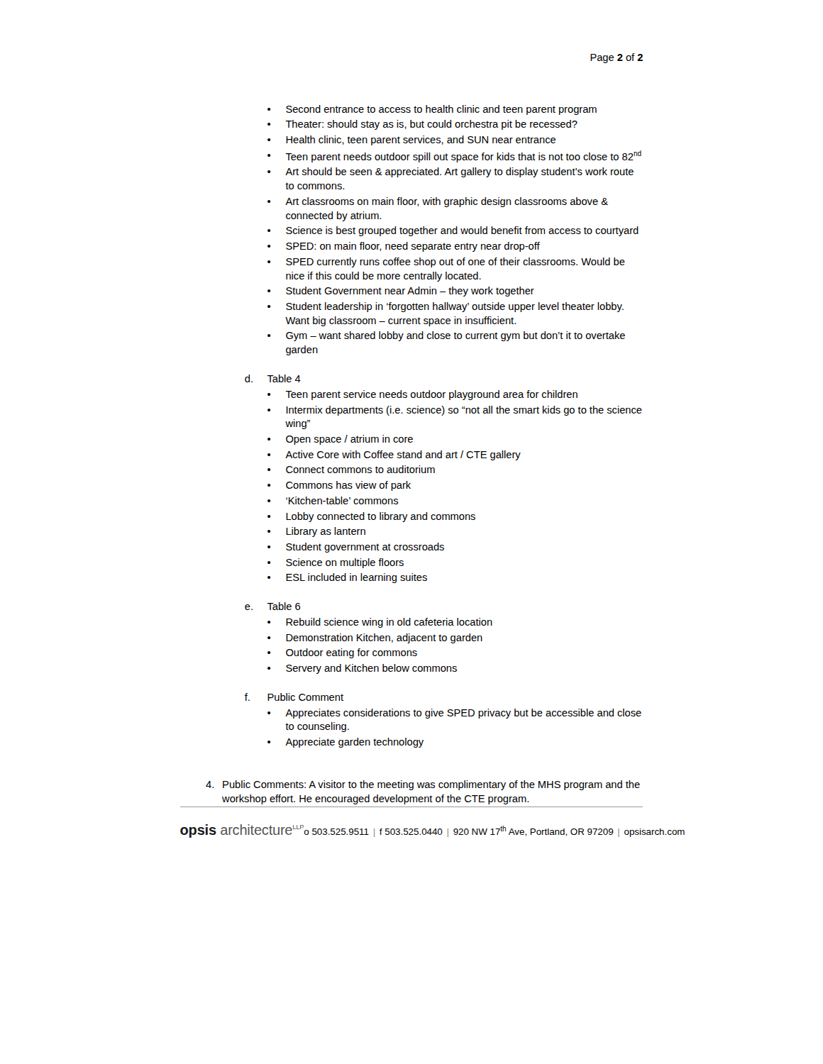Page 2 of 2
Second entrance to access to health clinic and teen parent program
Theater: should stay as is, but could orchestra pit be recessed?
Health clinic, teen parent services, and SUN near entrance
Teen parent needs outdoor spill out space for kids that is not too close to 82nd
Art should be seen & appreciated. Art gallery to display student’s work route to commons.
Art classrooms on main floor, with graphic design classrooms above & connected by atrium.
Science is best grouped together and would benefit from access to courtyard
SPED: on main floor, need separate entry near drop-off
SPED currently runs coffee shop out of one of their classrooms. Would be nice if this could be more centrally located.
Student Government near Admin – they work together
Student leadership in ‘forgotten hallway’ outside upper level theater lobby. Want big classroom – current space in insufficient.
Gym – want shared lobby and close to current gym but don’t it to overtake garden
d. Table 4
Teen parent service needs outdoor playground area for children
Intermix departments (i.e. science) so “not all the smart kids go to the science wing”
Open space / atrium in core
Active Core with Coffee stand and art / CTE gallery
Connect commons to auditorium
Commons has view of park
‘Kitchen-table’ commons
Lobby connected to library and commons
Library as lantern
Student government at crossroads
Science on multiple floors
ESL included in learning suites
e. Table 6
Rebuild science wing in old cafeteria location
Demonstration Kitchen, adjacent to garden
Outdoor eating for commons
Servery and Kitchen below commons
f. Public Comment
Appreciates considerations to give SPED privacy but be accessible and close to counseling.
Appreciate garden technology
4. Public Comments: A visitor to the meeting was complimentary of the MHS program and the workshop effort. He encouraged development of the CTE program.
opsis architectureLLP
o 503.525.9511 | f 503.525.0440 | 920 NW 17th Ave, Portland, OR 97209 | opsisarch.com